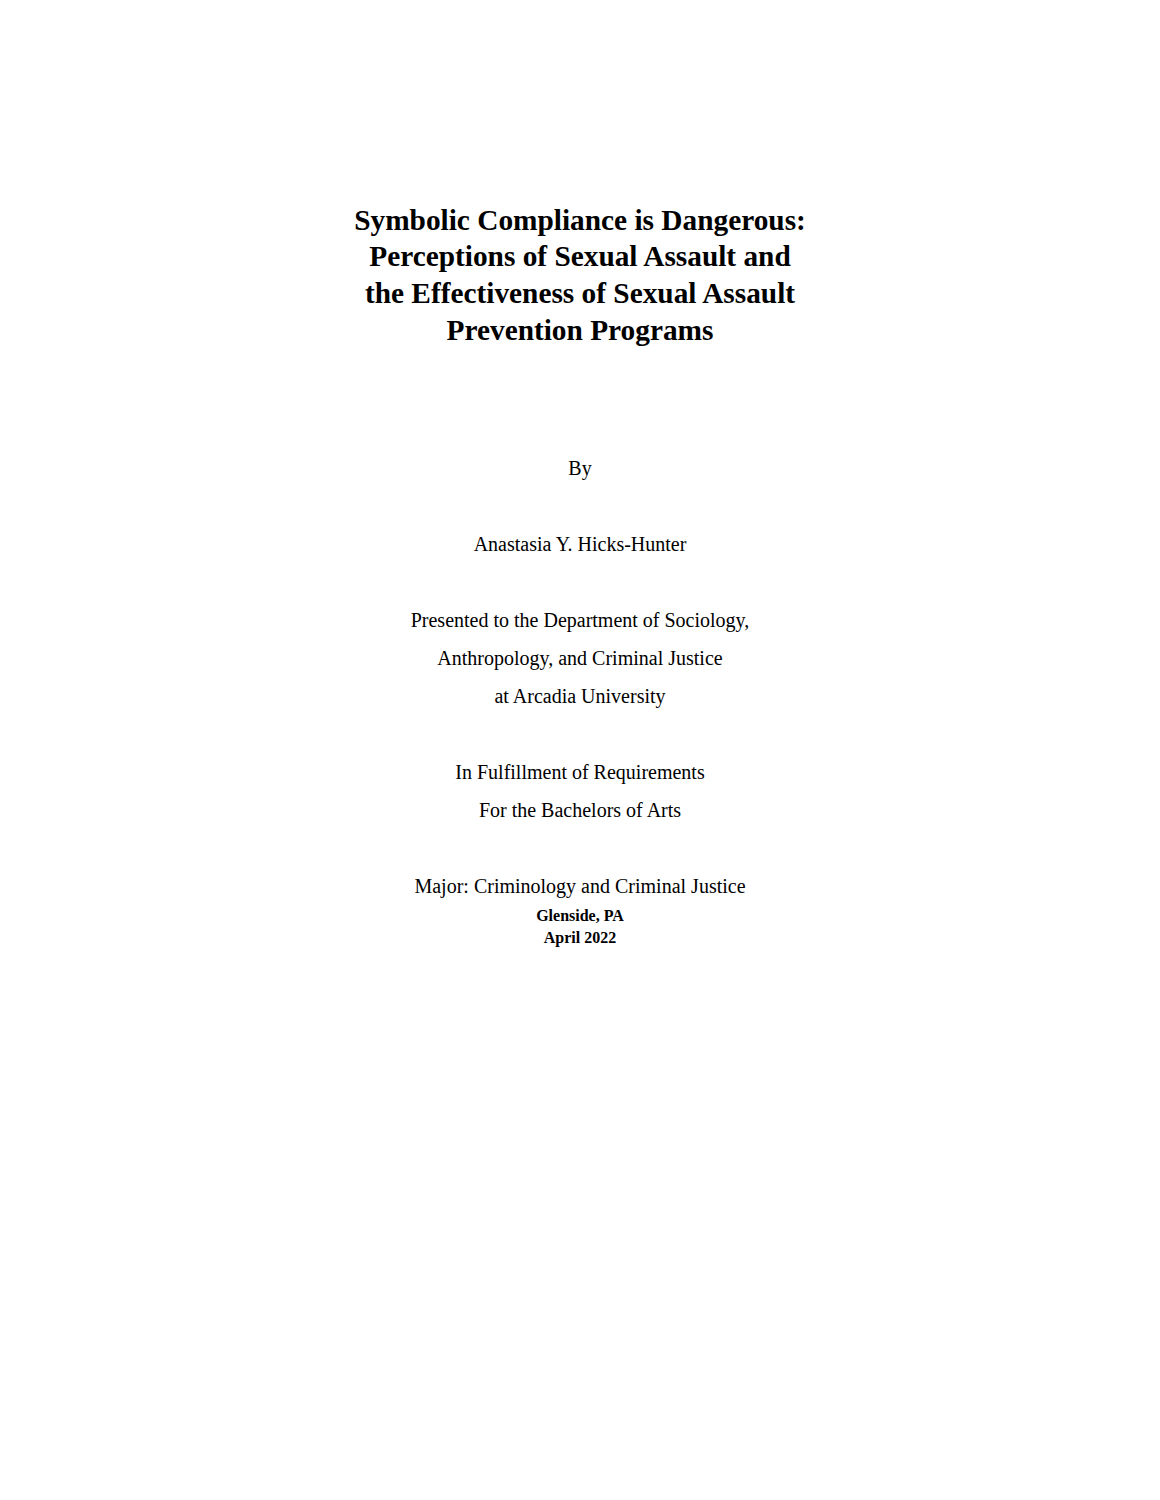Symbolic Compliance is Dangerous:
Perceptions of Sexual Assault and
the Effectiveness of Sexual Assault Prevention Programs
By
Anastasia Y. Hicks-Hunter
Presented to the Department of Sociology,
Anthropology, and Criminal Justice
at Arcadia University
In Fulfillment of Requirements
For the Bachelors of Arts
Major: Criminology and Criminal Justice
Glenside, PA
April 2022